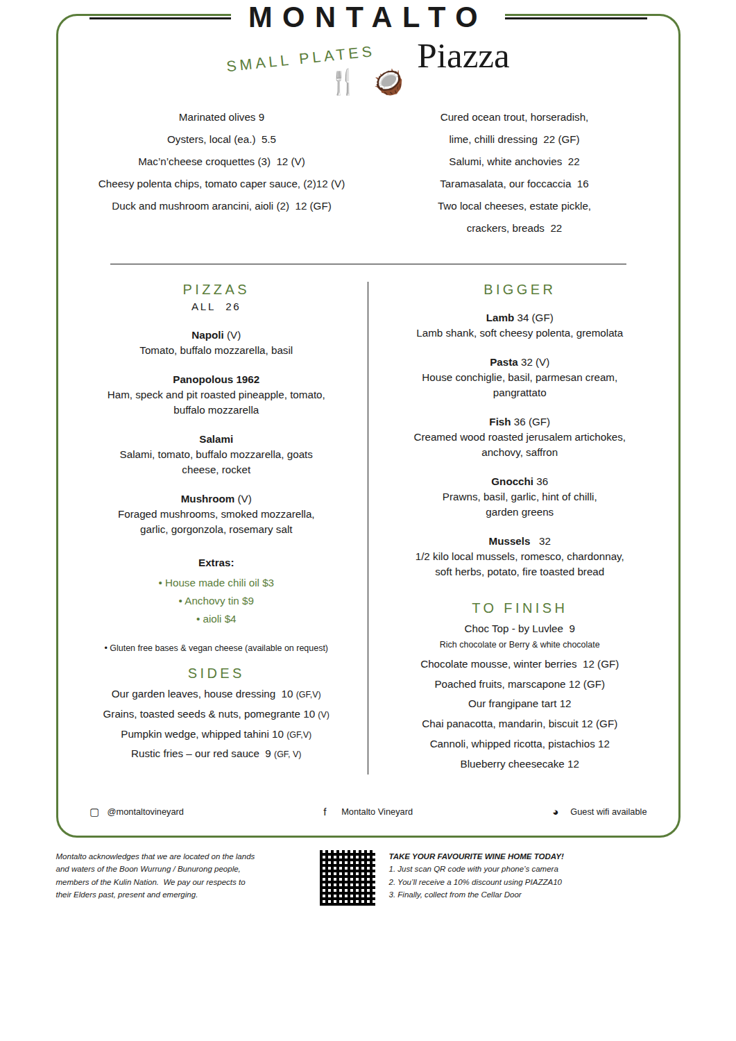MONTALTO
SMALL PLATES
Piazza
🍴 🥥
Marinated olives 9
Oysters, local (ea.) 5.5
Mac’n’cheese croquettes (3) 12 (V)
Cheesy polenta chips, tomato caper sauce, (2)12 (V)
Duck and mushroom arancini, aioli (2) 12 (GF)
Cured ocean trout, horseradish,
lime, chilli dressing 22 (GF)
Salumi, white anchovies 22
Taramasalata, our foccaccia 16
Two local cheeses, estate pickle,
crackers, breads 22
PIZZAS
ALL 26
Napoli (V)
Tomato, buffalo mozzarella, basil
Panopolous 1962
Ham, speck and pit roasted pineapple, tomato,
buffalo mozzarella
Salami
Salami, tomato, buffalo mozzarella, goats
cheese, rocket
Mushroom (V)
Foraged mushrooms, smoked mozzarella,
garlic, gorgonzola, rosemary salt
Extras:
• House made chili oil $3
• Anchovy tin $9
• aioli $4
• Gluten free bases & vegan cheese (available on request)
SIDES
Our garden leaves, house dressing 10 (GF,V)
Grains, toasted seeds & nuts, pomegrante 10 (V)
Pumpkin wedge, whipped tahini 10 (GF,V)
Rustic fries – our red sauce 9 (GF, V)
BIGGER
Lamb 34 (GF)
Lamb shank, soft cheesy polenta, gremolata
Pasta 32 (V)
House conchiglie, basil, parmesan cream,
pangrattato
Fish 36 (GF)
Creamed wood roasted jerusalem artichokes,
anchovy, saffron
Gnocchi 36
Prawns, basil, garlic, hint of chilli,
garden greens
Mussels 32
1/2 kilo local mussels, romesco, chardonnay,
soft herbs, potato, fire toasted bread
TO FINISH
Choc Top - by Luvlee 9 Rich chocolate or Berry & white chocolate Chocolate mousse, winter berries 12 (GF)
Poached fruits, marscapone 12 (GF)
Our frangipane tart 12
Chai panacotta, mandarin, biscuit 12 (GF)
Cannoli, whipped ricotta, pistachios 12
Blueberry cheesecake 12
▢ @montaltovineyard f Montalto Vineyard ◕ Guest wifi available
Montalto acknowledges that we are located on the lands
and waters of the Boon Wurrung / Bunurong people,
members of the Kulin Nation. We pay our respects to
their Elders past, present and emerging.
TAKE YOUR FAVOURITE WINE HOME TODAY!
1. Just scan QR code with your phone’s camera
2. You’ll receive a 10% discount using PIAZZA10
3. Finally, collect from the Cellar Door